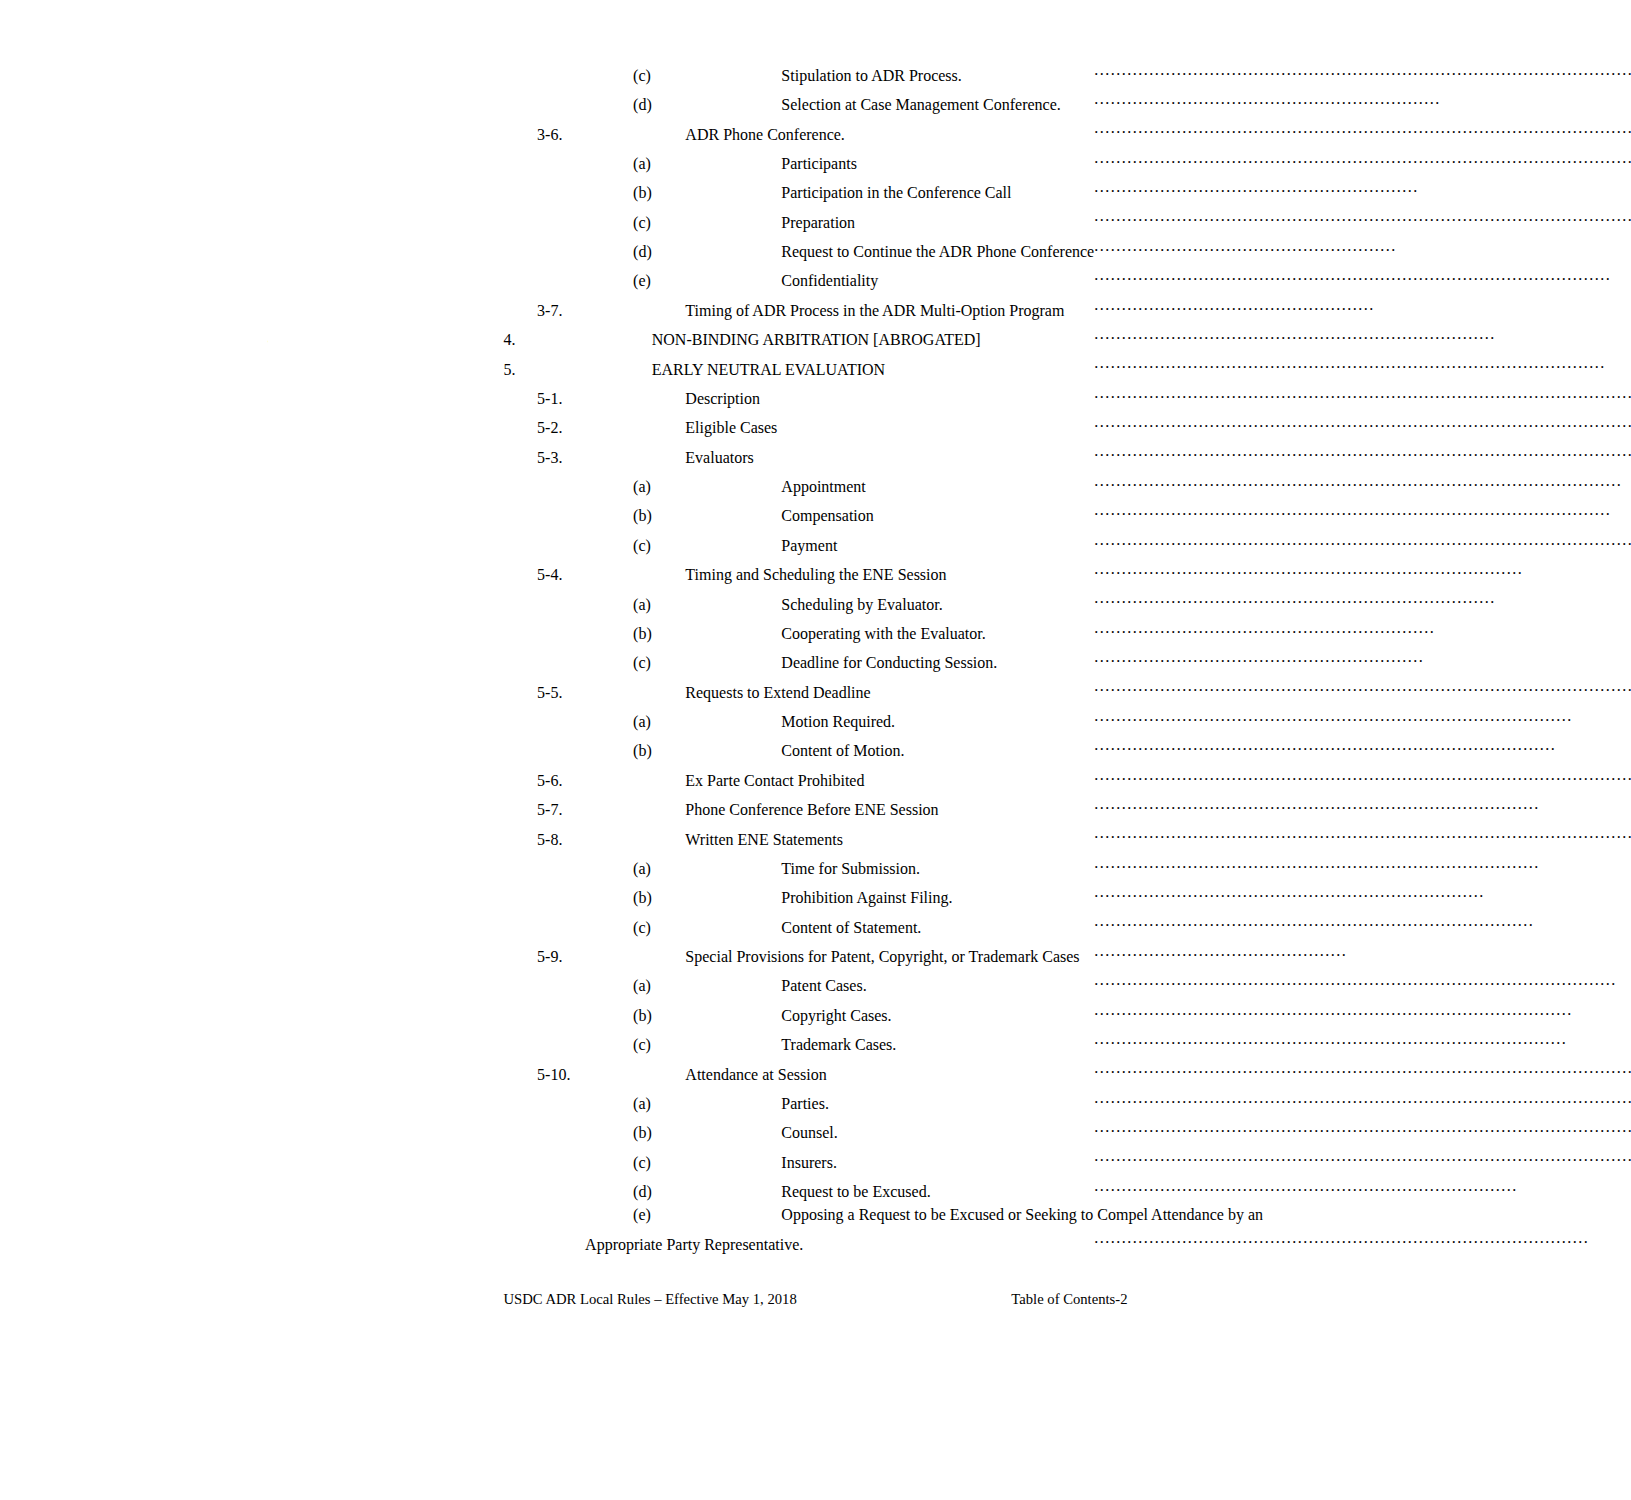| (c) | Stipulation to ADR Process. | ......................................................................................................... | 8 |
| (d) | Selection at Case Management Conference. | ............................................................... | 8 |
| 3-6. | ADR Phone Conference. | ......................................................................................................... | 8 |
| (a) | Participants | ..................................................................................................... | 8 |
| (b) | Participation in the Conference Call | ........................................................... | 8 |
| (c) | Preparation | ..................................................................................................... | 8 |
| (d) | Request to Continue the ADR Phone Conference | ....................................................... | 8 |
| (e) | Confidentiality | .............................................................................................. | 9 |
| 3-7. | Timing of ADR Process in the ADR Multi-Option Program | ................................................... | 9 |
| 4. | NON-BINDING ARBITRATION [ABROGATED] | ......................................................................... | 9 |
| 5. | EARLY NEUTRAL EVALUATION | ............................................................................................. | 10 |
| 5-1. | Description | ............................................................................................................. | 10 |
| 5-2. | Eligible Cases | ......................................................................................................... | 10 |
| 5-3. | Evaluators | ............................................................................................................. | 10 |
| (a) | Appointment | ................................................................................................ | 10 |
| (b) | Compensation | .............................................................................................. | 10 |
| (c) | Payment | ....................................................................................................... | 10 |
| 5-4. | Timing and Scheduling the ENE Session | .............................................................................. | 10 |
| (a) | Scheduling by Evaluator. | ......................................................................... | 10 |
| (b) | Cooperating with the Evaluator. | .............................................................. | 10 |
| (c) | Deadline for Conducting Session. | ............................................................ | 11 |
| 5-5. | Requests to Extend Deadline | .................................................................................................. | 11 |
| (a) | Motion Required. | ....................................................................................... | 11 |
| (b) | Content of Motion. | .................................................................................... | 11 |
| 5-6. | Ex Parte Contact Prohibited | .................................................................................................... | 11 |
| 5-7. | Phone Conference Before ENE Session | ................................................................................. | 11 |
| 5-8. | Written ENE Statements | ......................................................................................................... | 11 |
| (a) | Time for Submission. | ................................................................................. | 11 |
| (b) | Prohibition Against Filing. | ....................................................................... | 11 |
| (c) | Content of Statement. | ................................................................................ | 11 |
| 5-9. | Special Provisions for Patent, Copyright, or Trademark Cases | .............................................. | 12 |
| (a) | Patent Cases. | ............................................................................................... | 12 |
| (b) | Copyright Cases. | ....................................................................................... | 12 |
| (c) | Trademark Cases. | ...................................................................................... | 12 |
| 5-10. | Attendance at Session | ............................................................................................................. | 13 |
| (a) | Parties. | ......................................................................................................... | 13 |
| (b) | Counsel. | ....................................................................................................... | 13 |
| (c) | Insurers. | ....................................................................................................... | 13 |
| (d) | Request to be Excused. | ............................................................................. | 13 |
| (e) | Opposing a Request to be Excused or Seeking to Compel Attendance by an | |
| Appropriate Party Representative. | .......................................................................................... | 14 |
USDC ADR Local Rules – Effective May 1, 2018 Table of Contents-2